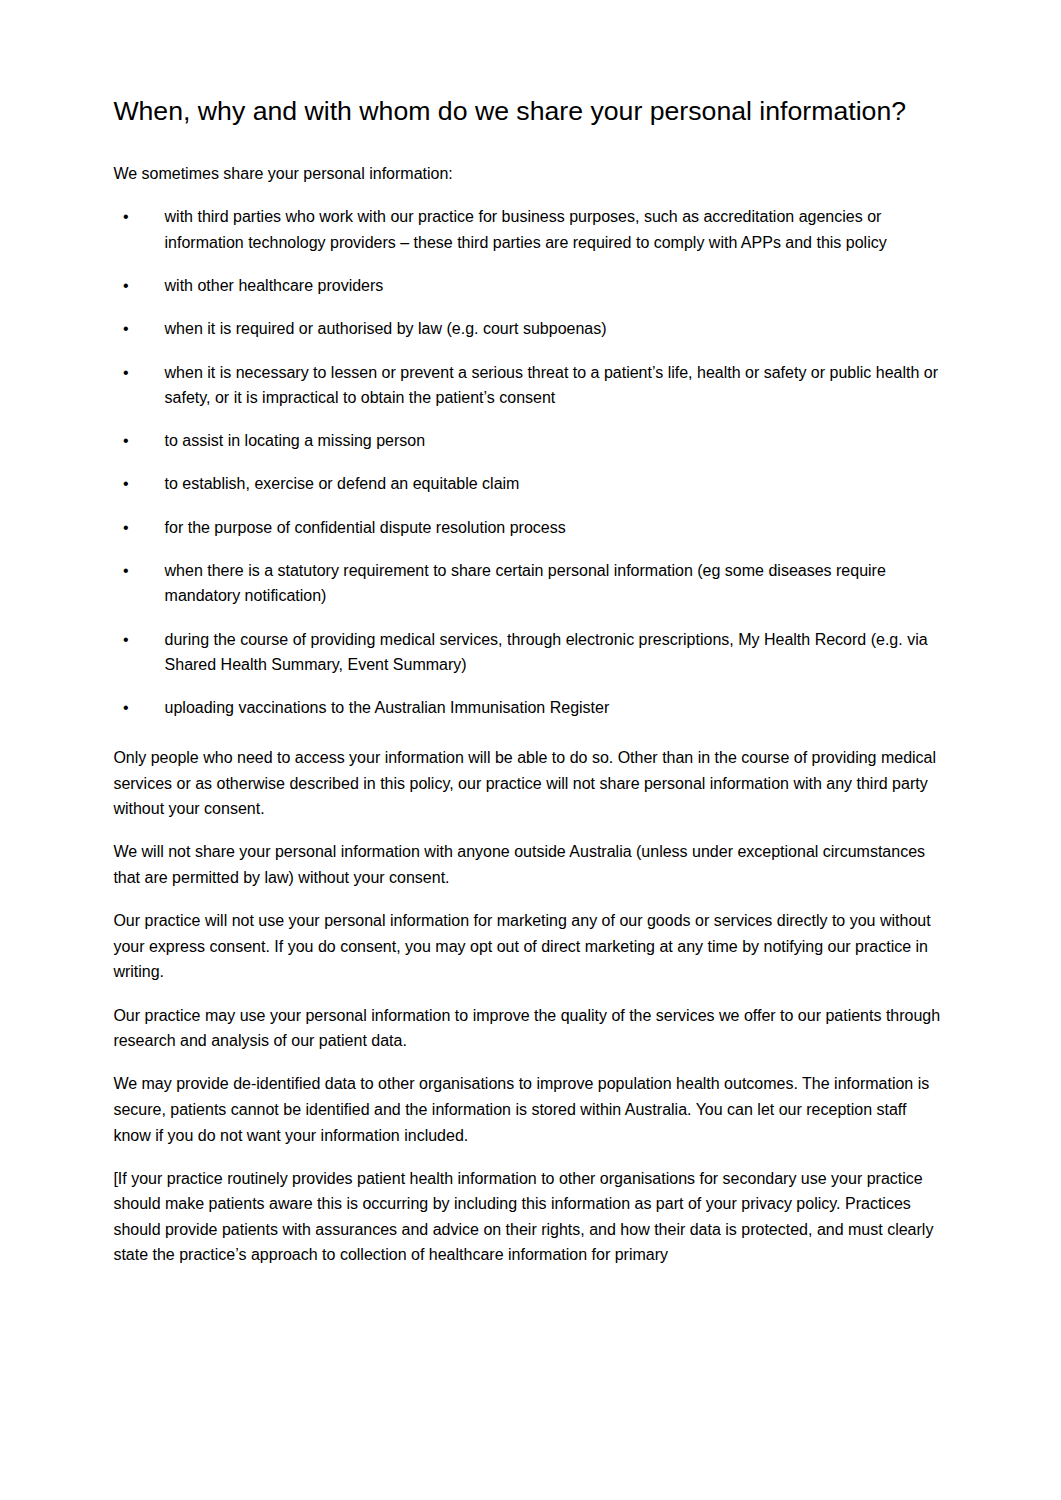When, why and with whom do we share your personal information?
We sometimes share your personal information:
with third parties who work with our practice for business purposes, such as accreditation agencies or information technology providers – these third parties are required to comply with APPs and this policy
with other healthcare providers
when it is required or authorised by law (e.g. court subpoenas)
when it is necessary to lessen or prevent a serious threat to a patient’s life, health or safety or public health or safety, or it is impractical to obtain the patient’s consent
to assist in locating a missing person
to establish, exercise or defend an equitable claim
for the purpose of confidential dispute resolution process
when there is a statutory requirement to share certain personal information (eg some diseases require mandatory notification)
during the course of providing medical services, through electronic prescriptions, My Health Record (e.g. via Shared Health Summary, Event Summary)
uploading vaccinations to the Australian Immunisation Register
Only people who need to access your information will be able to do so. Other than in the course of providing medical services or as otherwise described in this policy, our practice will not share personal information with any third party without your consent.
We will not share your personal information with anyone outside Australia (unless under exceptional circumstances that are permitted by law) without your consent.
Our practice will not use your personal information for marketing any of our goods or services directly to you without your express consent. If you do consent, you may opt out of direct marketing at any time by notifying our practice in writing.
Our practice may use your personal information to improve the quality of the services we offer to our patients through research and analysis of our patient data.
We may provide de-identified data to other organisations to improve population health outcomes. The information is secure, patients cannot be identified and the information is stored within Australia. You can let our reception staff know if you do not want your information included.
[If your practice routinely provides patient health information to other organisations for secondary use your practice should make patients aware this is occurring by including this information as part of your privacy policy. Practices should provide patients with assurances and advice on their rights, and how their data is protected, and must clearly state the practice’s approach to collection of healthcare information for primary